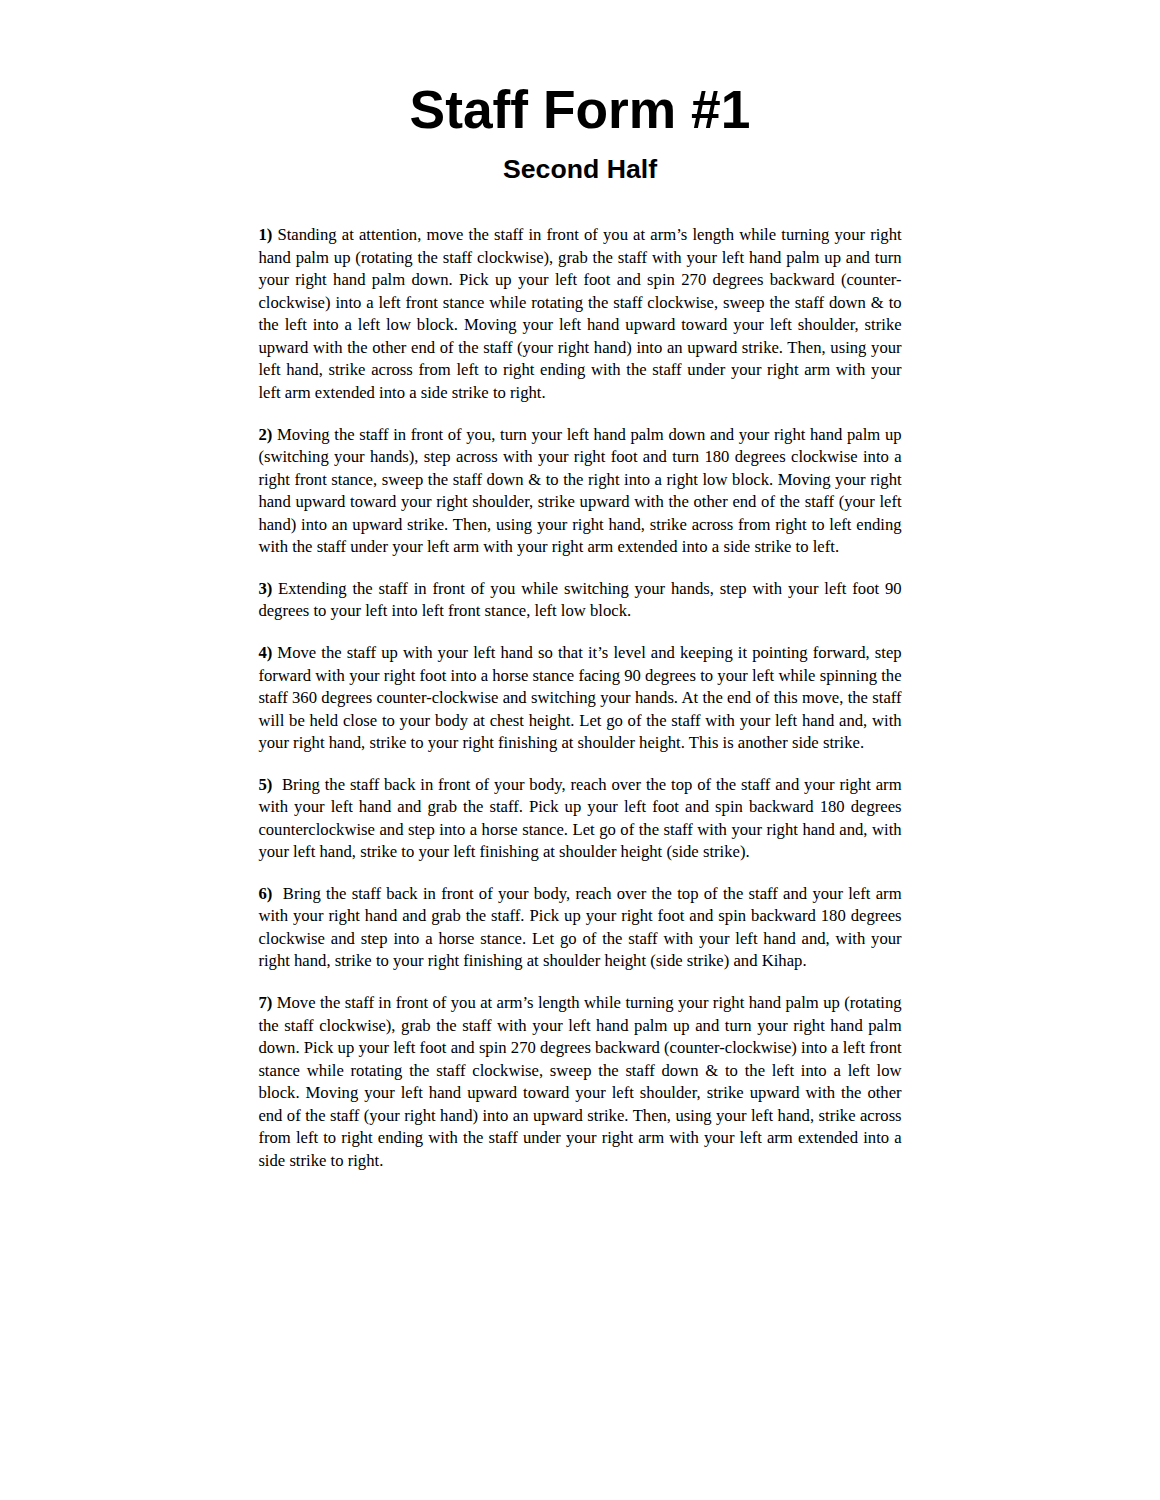Staff Form #1
Second Half
Standing at attention, move the staff in front of you at arm’s length while turning your right hand palm up (rotating the staff clockwise), grab the staff with your left hand palm up and turn your right hand palm down. Pick up your left foot and spin 270 degrees backward (counter-clockwise) into a left front stance while rotating the staff clockwise, sweep the staff down & to the left into a left low block. Moving your left hand upward toward your left shoulder, strike upward with the other end of the staff (your right hand) into an upward strike. Then, using your left hand, strike across from left to right ending with the staff under your right arm with your left arm extended into a side strike to right.
Moving the staff in front of you, turn your left hand palm down and your right hand palm up (switching your hands), step across with your right foot and turn 180 degrees clockwise into a right front stance, sweep the staff down & to the right into a right low block. Moving your right hand upward toward your right shoulder, strike upward with the other end of the staff (your left hand) into an upward strike. Then, using your right hand, strike across from right to left ending with the staff under your left arm with your right arm extended into a side strike to left.
Extending the staff in front of you while switching your hands, step with your left foot 90 degrees to your left into left front stance, left low block.
Move the staff up with your left hand so that it’s level and keeping it pointing forward, step forward with your right foot into a horse stance facing 90 degrees to your left while spinning the staff 360 degrees counter-clockwise and switching your hands. At the end of this move, the staff will be held close to your body at chest height. Let go of the staff with your left hand and, with your right hand, strike to your right finishing at shoulder height. This is another side strike.
Bring the staff back in front of your body, reach over the top of the staff and your right arm with your left hand and grab the staff. Pick up your left foot and spin backward 180 degrees counterclockwise and step into a horse stance. Let go of the staff with your right hand and, with your left hand, strike to your left finishing at shoulder height (side strike).
Bring the staff back in front of your body, reach over the top of the staff and your left arm with your right hand and grab the staff. Pick up your right foot and spin backward 180 degrees clockwise and step into a horse stance. Let go of the staff with your left hand and, with your right hand, strike to your right finishing at shoulder height (side strike) and Kihap.
Move the staff in front of you at arm’s length while turning your right hand palm up (rotating the staff clockwise), grab the staff with your left hand palm up and turn your right hand palm down. Pick up your left foot and spin 270 degrees backward (counter-clockwise) into a left front stance while rotating the staff clockwise, sweep the staff down & to the left into a left low block. Moving your left hand upward toward your left shoulder, strike upward with the other end of the staff (your right hand) into an upward strike. Then, using your left hand, strike across from left to right ending with the staff under your right arm with your left arm extended into a side strike to right.